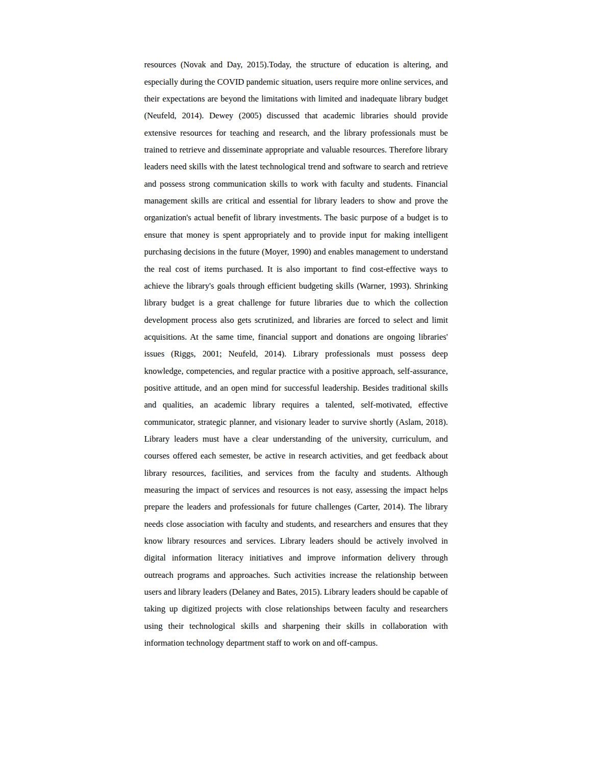resources (Novak and Day, 2015).Today, the structure of education is altering, and especially during the COVID pandemic situation, users require more online services, and their expectations are beyond the limitations with limited and inadequate library budget (Neufeld, 2014). Dewey (2005) discussed that academic libraries should provide extensive resources for teaching and research, and the library professionals must be trained to retrieve and disseminate appropriate and valuable resources. Therefore library leaders need skills with the latest technological trend and software to search and retrieve and possess strong communication skills to work with faculty and students. Financial management skills are critical and essential for library leaders to show and prove the organization's actual benefit of library investments. The basic purpose of a budget is to ensure that money is spent appropriately and to provide input for making intelligent purchasing decisions in the future (Moyer, 1990) and enables management to understand the real cost of items purchased. It is also important to find cost-effective ways to achieve the library's goals through efficient budgeting skills (Warner, 1993). Shrinking library budget is a great challenge for future libraries due to which the collection development process also gets scrutinized, and libraries are forced to select and limit acquisitions. At the same time, financial support and donations are ongoing libraries' issues (Riggs, 2001; Neufeld, 2014). Library professionals must possess deep knowledge, competencies, and regular practice with a positive approach, self-assurance, positive attitude, and an open mind for successful leadership. Besides traditional skills and qualities, an academic library requires a talented, self-motivated, effective communicator, strategic planner, and visionary leader to survive shortly (Aslam, 2018). Library leaders must have a clear understanding of the university, curriculum, and courses offered each semester, be active in research activities, and get feedback about library resources, facilities, and services from the faculty and students. Although measuring the impact of services and resources is not easy, assessing the impact helps prepare the leaders and professionals for future challenges (Carter, 2014). The library needs close association with faculty and students, and researchers and ensures that they know library resources and services. Library leaders should be actively involved in digital information literacy initiatives and improve information delivery through outreach programs and approaches. Such activities increase the relationship between users and library leaders (Delaney and Bates, 2015). Library leaders should be capable of taking up digitized projects with close relationships between faculty and researchers using their technological skills and sharpening their skills in collaboration with information technology department staff to work on and off-campus.